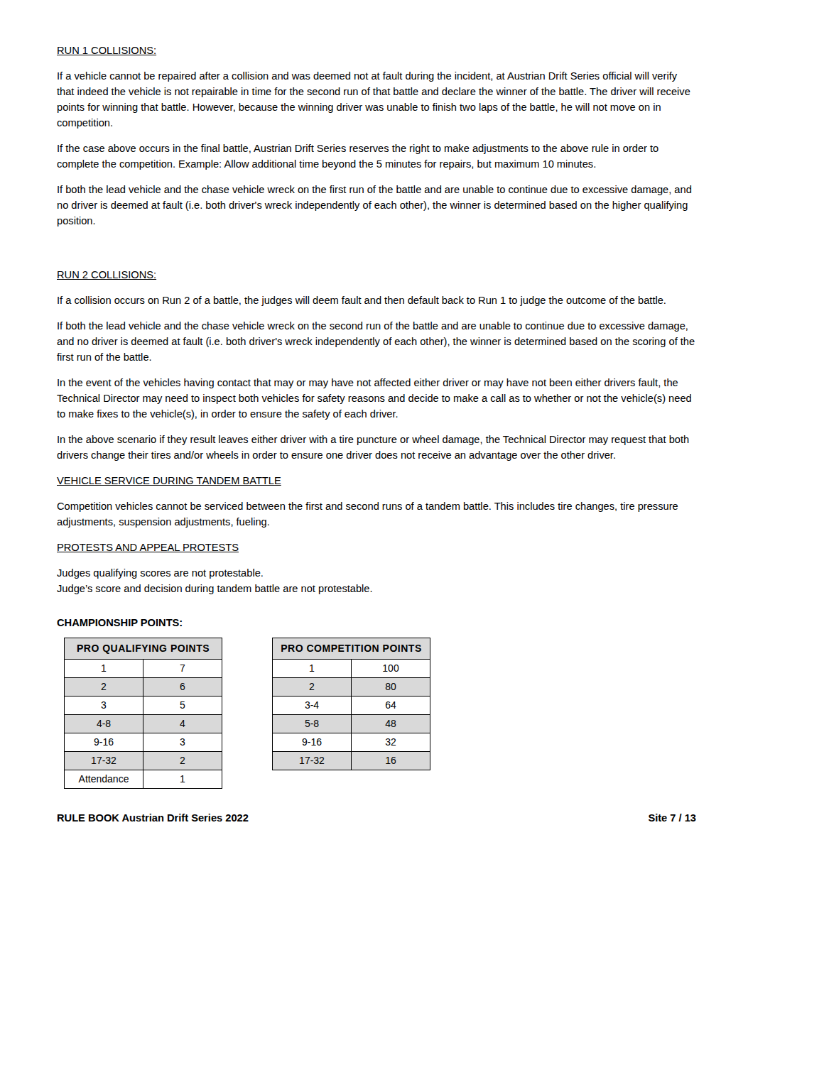RUN 1 COLLISIONS:
If a vehicle cannot be repaired after a collision and was deemed not at fault during the incident, at Austrian Drift Series official will verify that indeed the vehicle is not repairable in time for the second run of that battle and declare the winner of the battle. The driver will receive points for winning that battle. However, because the winning driver was unable to finish two laps of the battle, he will not move on in competition.
If the case above occurs in the final battle, Austrian Drift Series reserves the right to make adjustments to the above rule in order to complete the competition. Example: Allow additional time beyond the 5 minutes for repairs, but maximum 10 minutes.
If both the lead vehicle and the chase vehicle wreck on the first run of the battle and are unable to continue due to excessive damage, and no driver is deemed at fault (i.e. both driver's wreck independently of each other), the winner is determined based on the higher qualifying position.
RUN 2 COLLISIONS:
If a collision occurs on Run 2 of a battle, the judges will deem fault and then default back to Run 1 to judge the outcome of the battle.
If both the lead vehicle and the chase vehicle wreck on the second run of the battle and are unable to continue due to excessive damage, and no driver is deemed at fault (i.e. both driver's wreck independently of each other), the winner is determined based on the scoring of the first run of the battle.
In the event of the vehicles having contact that may or may have not affected either driver or may have not been either drivers fault, the Technical Director may need to inspect both vehicles for safety reasons and decide to make a call as to whether or not the vehicle(s) need to make fixes to the vehicle(s), in order to ensure the safety of each driver.
In the above scenario if they result leaves either driver with a tire puncture or wheel damage, the Technical Director may request that both drivers change their tires and/or wheels in order to ensure one driver does not receive an advantage over the other driver.
VEHICLE SERVICE DURING TANDEM BATTLE
Competition vehicles cannot be serviced between the first and second runs of a tandem battle. This includes tire changes, tire pressure adjustments, suspension adjustments, fueling.
PROTESTS AND APPEAL PROTESTS
Judges qualifying scores are not protestable.
Judge’s score and decision during tandem battle are not protestable.
CHAMPIONSHIP POINTS:
PRO QUALIFYING POINTS
| 1 | 7 |
| 2 | 6 |
| 3 | 5 |
| 4-8 | 4 |
| 9-16 | 3 |
| 17-32 | 2 |
| Attendance | 1 |
PRO COMPETITION POINTS
| 1 | 100 |
| 2 | 80 |
| 3-4 | 64 |
| 5-8 | 48 |
| 9-16 | 32 |
| 17-32 | 16 |
RULE BOOK Austrian Drift Series 2022 Site 7 / 13